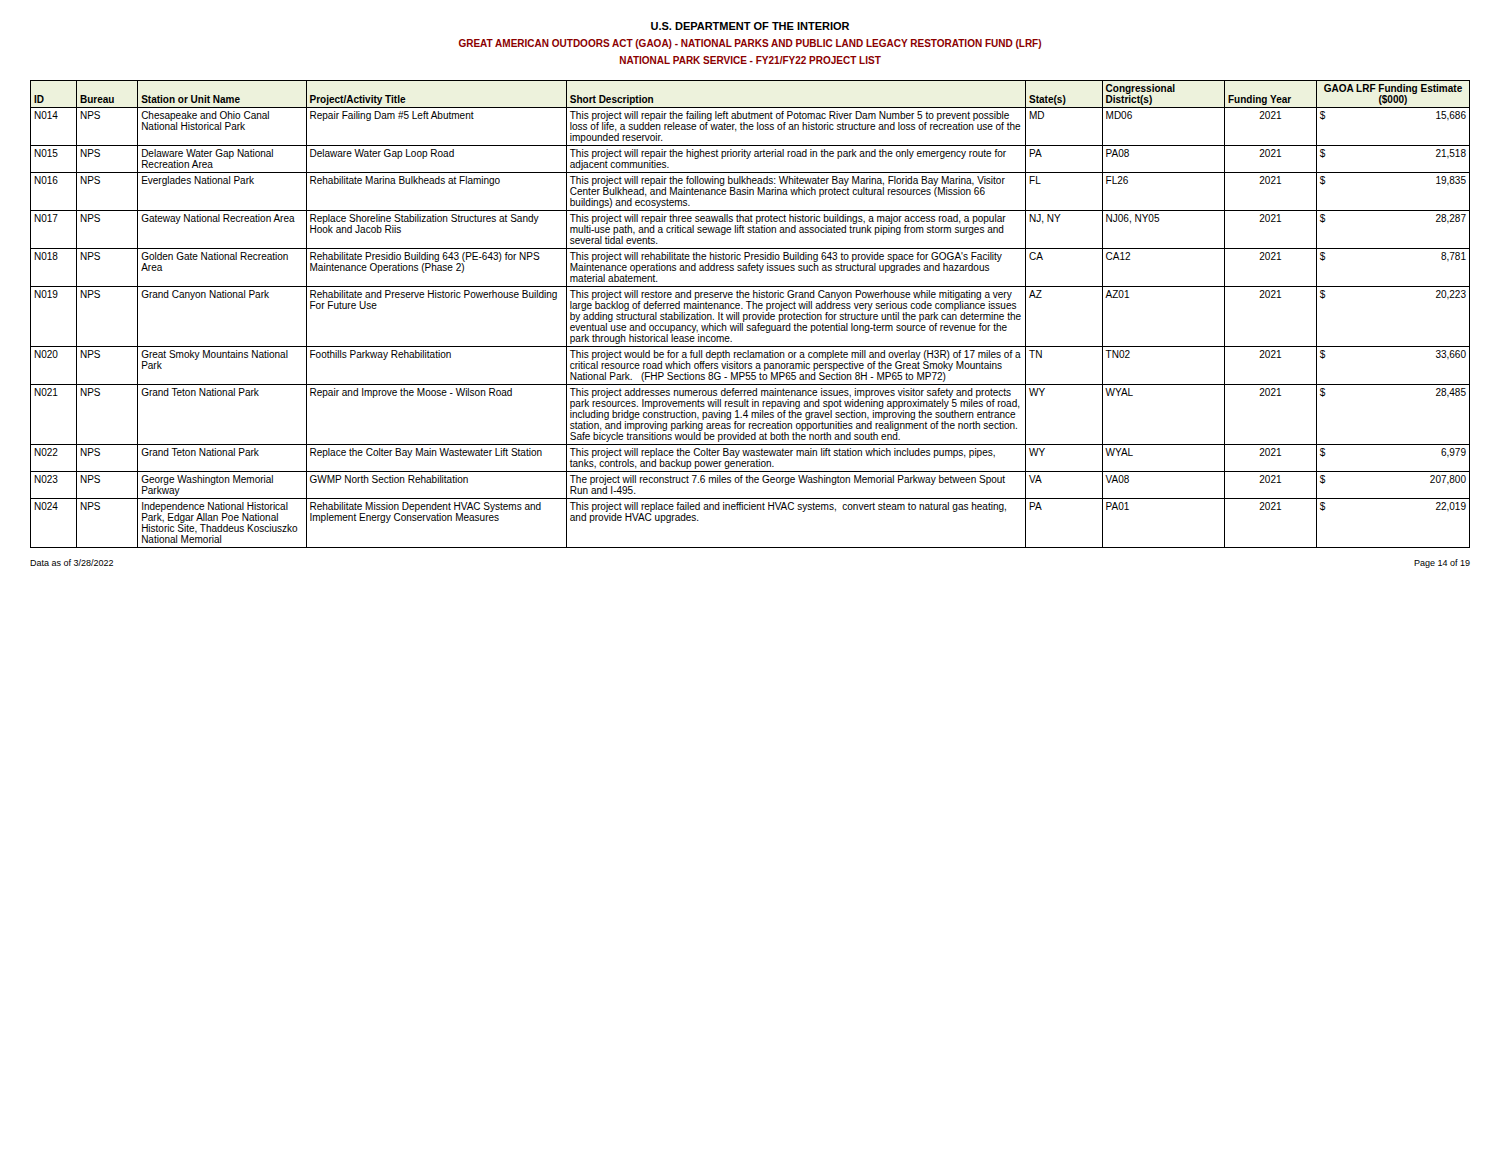U.S. DEPARTMENT OF THE INTERIOR
GREAT AMERICAN OUTDOORS ACT (GAOA) - NATIONAL PARKS AND PUBLIC LAND LEGACY RESTORATION FUND (LRF)
NATIONAL PARK SERVICE - FY21/FY22 PROJECT LIST
| ID | Bureau | Station or Unit Name | Project/Activity Title | Short Description | State(s) | Congressional District(s) | Funding Year | GAOA LRF Funding Estimate ($000) |
| --- | --- | --- | --- | --- | --- | --- | --- | --- |
| N014 | NPS | Chesapeake and Ohio Canal National Historical Park | Repair Failing Dam #5 Left Abutment | This project will repair the failing left abutment of Potomac River Dam Number 5 to prevent possible loss of life, a sudden release of water, the loss of an historic structure and loss of recreation use of the impounded reservoir. | MD | MD06 | 2021 | $ 15,686 |
| N015 | NPS | Delaware Water Gap National Recreation Area | Delaware Water Gap Loop Road | This project will repair the highest priority arterial road in the park and the only emergency route for adjacent communities. | PA | PA08 | 2021 | $ 21,518 |
| N016 | NPS | Everglades National Park | Rehabilitate Marina Bulkheads at Flamingo | This project will repair the following bulkheads: Whitewater Bay Marina, Florida Bay Marina, Visitor Center Bulkhead, and Maintenance Basin Marina which protect cultural resources (Mission 66 buildings) and ecosystems. | FL | FL26 | 2021 | $ 19,835 |
| N017 | NPS | Gateway National Recreation Area | Replace Shoreline Stabilization Structures at Sandy Hook and Jacob Riis | This project will repair three seawalls that protect historic buildings, a major access road, a popular multi-use path, and a critical sewage lift station and associated trunk piping from storm surges and several tidal events. | NJ, NY | NJ06, NY05 | 2021 | $ 28,287 |
| N018 | NPS | Golden Gate National Recreation Area | Rehabilitate Presidio Building 643 (PE-643) for NPS Maintenance Operations (Phase 2) | This project will rehabilitate the historic Presidio Building 643 to provide space for GOGA's Facility Maintenance operations and address safety issues such as structural upgrades and hazardous material abatement. | CA | CA12 | 2021 | $ 8,781 |
| N019 | NPS | Grand Canyon National Park | Rehabilitate and Preserve Historic Powerhouse Building For Future Use | This project will restore and preserve the historic Grand Canyon Powerhouse while mitigating a very large backlog of deferred maintenance. The project will address very serious code compliance issues by adding structural stabilization. It will provide protection for structure until the park can determine the eventual use and occupancy, which will safeguard the potential long-term source of revenue for the park through historical lease income. | AZ | AZ01 | 2021 | $ 20,223 |
| N020 | NPS | Great Smoky Mountains National Park | Foothills Parkway Rehabilitation | This project would be for a full depth reclamation or a complete mill and overlay (H3R) of 17 miles of a critical resource road which offers visitors a panoramic perspective of the Great Smoky Mountains National Park. (FHP Sections 8G - MP55 to MP65 and Section 8H - MP65 to MP72) | TN | TN02 | 2021 | $ 33,660 |
| N021 | NPS | Grand Teton National Park | Repair and Improve the Moose - Wilson Road | This project addresses numerous deferred maintenance issues, improves visitor safety and protects park resources. Improvements will result in repaving and spot widening approximately 5 miles of road, including bridge construction, paving 1.4 miles of the gravel section, improving the southern entrance station, and improving parking areas for recreation opportunities and realignment of the north section. Safe bicycle transitions would be provided at both the north and south end. | WY | WYAL | 2021 | $ 28,485 |
| N022 | NPS | Grand Teton National Park | Replace the Colter Bay Main Wastewater Lift Station | This project will replace the Colter Bay wastewater main lift station which includes pumps, pipes, tanks, controls, and backup power generation. | WY | WYAL | 2021 | $ 6,979 |
| N023 | NPS | George Washington Memorial Parkway | GWMP North Section Rehabilitation | The project will reconstruct 7.6 miles of the George Washington Memorial Parkway between Spout Run and I-495. | VA | VA08 | 2021 | $ 207,800 |
| N024 | NPS | Independence National Historical Park, Edgar Allan Poe National Historic Site, Thaddeus Kosciuszko National Memorial | Rehabilitate Mission Dependent HVAC Systems and Implement Energy Conservation Measures | This project will replace failed and inefficient HVAC systems, convert steam to natural gas heating, and provide HVAC upgrades. | PA | PA01 | 2021 | $ 22,019 |
Data as of 3/28/2022
Page 14 of 19